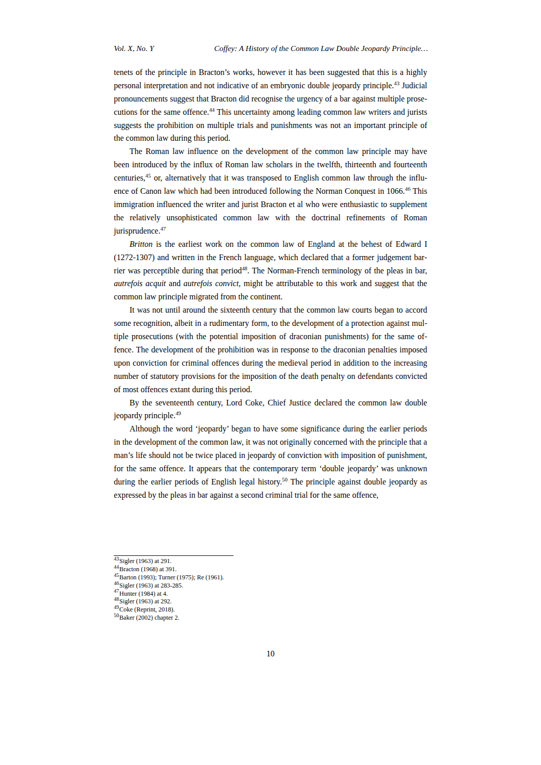Vol. X, No. YCoffey: A History of the Common Law Double Jeopardy Principle…
tenets of the principle in Bracton’s works, however it has been suggested that this is a highly personal interpretation and not indicative of an embryonic double jeopardy principle.43 Judicial pronouncements suggest that Bracton did recognise the urgency of a bar against multiple prosecutions for the same offence.44 This uncertainty among leading common law writers and jurists suggests the prohibition on multiple trials and punishments was not an important principle of the common law during this period.
The Roman law influence on the development of the common law principle may have been introduced by the influx of Roman law scholars in the twelfth, thirteenth and fourteenth centuries,45 or, alternatively that it was transposed to English common law through the influence of Canon law which had been introduced following the Norman Conquest in 1066.46 This immigration influenced the writer and jurist Bracton et al who were enthusiastic to supplement the relatively unsophisticated common law with the doctrinal refinements of Roman jurisprudence.47
Britton is the earliest work on the common law of England at the behest of Edward I (1272-1307) and written in the French language, which declared that a former judgement barrier was perceptible during that period48. The Norman-French terminology of the pleas in bar, autrefois acquit and autrefois convict, might be attributable to this work and suggest that the common law principle migrated from the continent.
It was not until around the sixteenth century that the common law courts began to accord some recognition, albeit in a rudimentary form, to the development of a protection against multiple prosecutions (with the potential imposition of draconian punishments) for the same offence. The development of the prohibition was in response to the draconian penalties imposed upon conviction for criminal offences during the medieval period in addition to the increasing number of statutory provisions for the imposition of the death penalty on defendants convicted of most offences extant during this period.
By the seventeenth century, Lord Coke, Chief Justice declared the common law double jeopardy principle.49
Although the word ‘jeopardy’ began to have some significance during the earlier periods in the development of the common law, it was not originally concerned with the principle that a man’s life should not be twice placed in jeopardy of conviction with imposition of punishment, for the same offence. It appears that the contemporary term ‘double jeopardy’ was unknown during the earlier periods of English legal history.50 The principle against double jeopardy as expressed by the pleas in bar against a second criminal trial for the same offence,
43Sigler (1963) at 291.
44Bracton (1968) at 391.
45Barton (1993); Turner (1975); Re (1961).
46Sigler (1963) at 283-285.
47Hunter (1984) at 4.
48Sigler (1963) at 292.
49Coke (Reprint, 2018).
50Baker (2002) chapter 2.
10